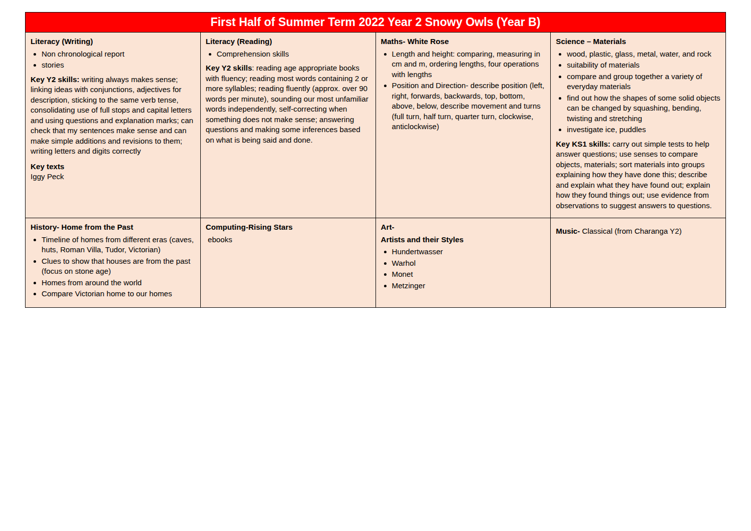First Half of Summer Term 2022 Year 2 Snowy Owls (Year B)
| Literacy (Writing) Non chronological report stories Key Y2 skills: writing always makes sense; linking ideas with conjunctions, adjectives for description, sticking to the same verb tense, consolidating use of full stops and capital letters and using questions and explanation marks; can check that my sentences make sense and can make simple additions and revisions to them; writing letters and digits correctly Key texts Iggy Peck | Literacy (Reading) Comprehension skills Key Y2 skills : reading age appropriate books with fluency; reading most words containing 2 or more syllables; reading fluently (approx. over 90 words per minute), sounding our most unfamiliar words independently, self-correcting when something does not make sense; answering questions and making some inferences based on what is being said and done. | Maths- White Rose Length and height: comparing, measuring in cm and m, ordering lengths, four operations with lengths Position and Direction- describe position (left, right, forwards, backwards, top, bottom, above, below, describe movement and turns (full turn, half turn, quarter turn, clockwise, anticlockwise) | Science – Materials wood, plastic, glass, metal, water, and rock suitability of materials compare and group together a variety of everyday materials find out how the shapes of some solid objects can be changed by squashing, bending, twisting and stretching investigate ice, puddles Key KS1 skills: carry out simple tests to help answer questions; use senses to compare objects, materials; sort materials into groups explaining how they have done this; describe and explain what they have found out; explain how they found things out; use evidence from observations to suggest answers to questions. |
| History- Home from the Past Timeline of homes from different eras (caves, huts, Roman Villa, Tudor, Victorian) Clues to show that houses are from the past (focus on stone age) Homes from around the world Compare Victorian home to our homes | Computing-Rising Stars ebooks | Art- Artists and their Styles Hundertwasser Warhol Monet Metzinger | Music- Classical (from Charanga Y2) |